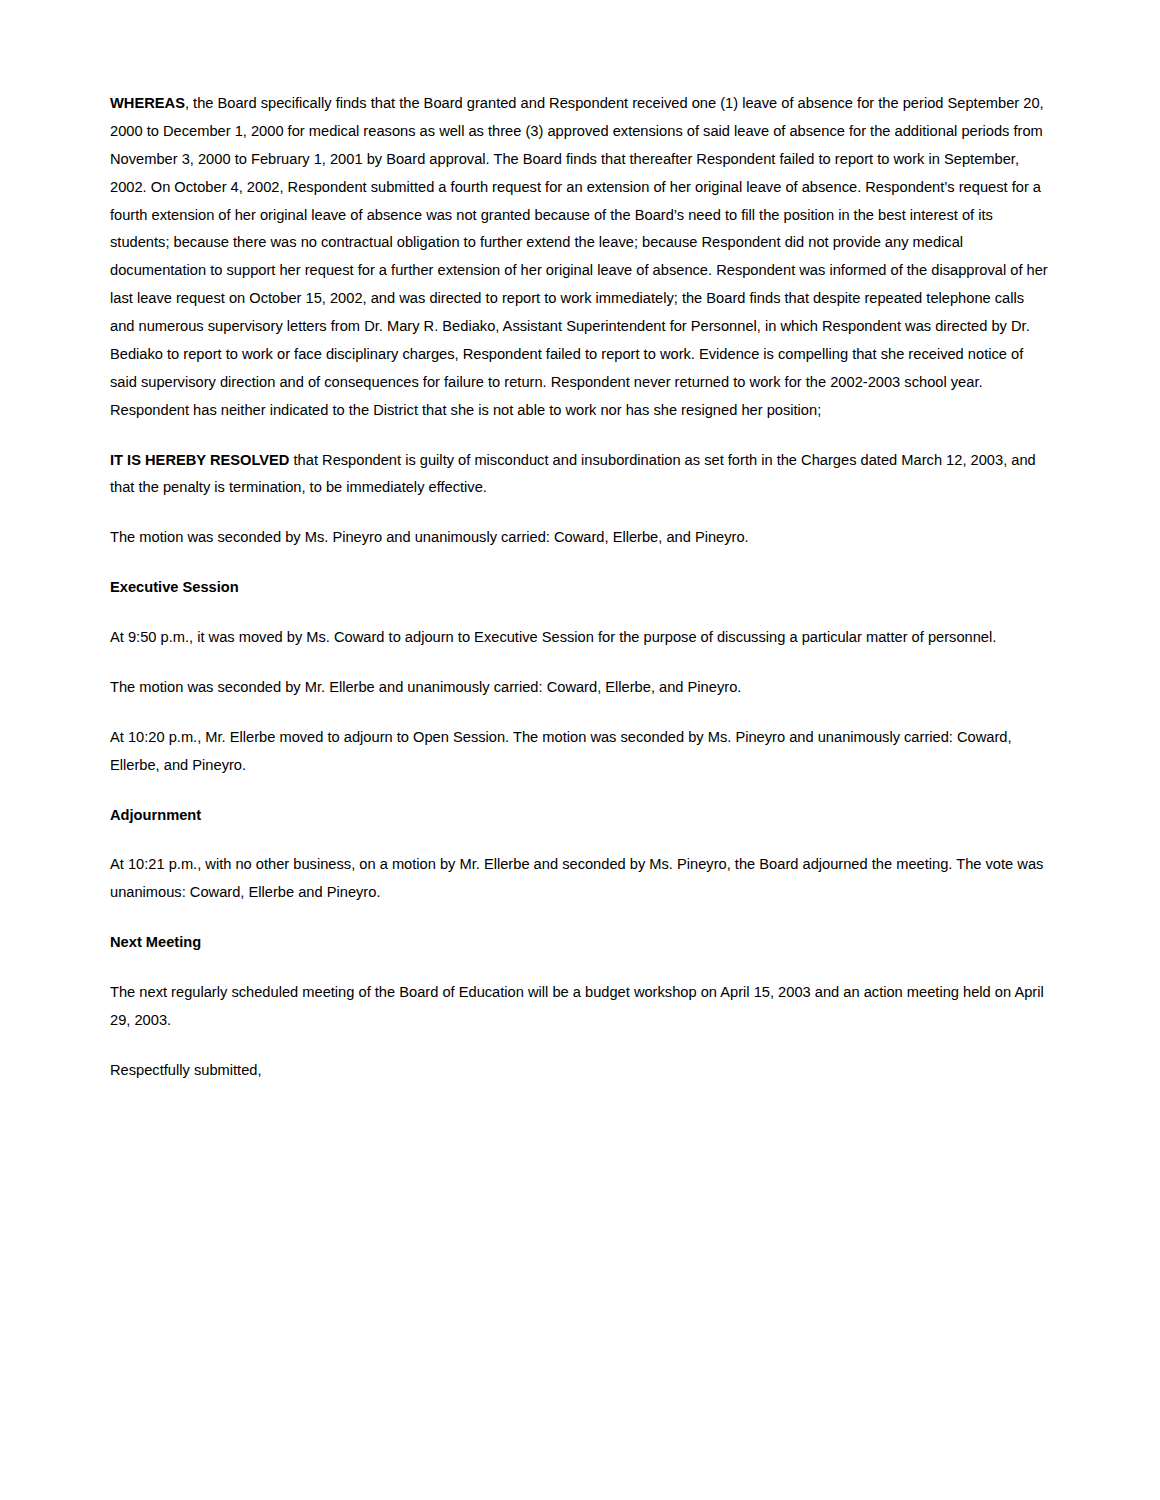WHEREAS, the Board specifically finds that the Board granted and Respondent received one (1) leave of absence for the period September 20, 2000 to December 1, 2000 for medical reasons as well as three (3) approved extensions of said leave of absence for the additional periods from November 3, 2000 to February 1, 2001 by Board approval. The Board finds that thereafter Respondent failed to report to work in September, 2002. On October 4, 2002, Respondent submitted a fourth request for an extension of her original leave of absence. Respondent’s request for a fourth extension of her original leave of absence was not granted because of the Board’s need to fill the position in the best interest of its students; because there was no contractual obligation to further extend the leave; because Respondent did not provide any medical documentation to support her request for a further extension of her original leave of absence. Respondent was informed of the disapproval of her last leave request on October 15, 2002, and was directed to report to work immediately; the Board finds that despite repeated telephone calls and numerous supervisory letters from Dr. Mary R. Bediako, Assistant Superintendent for Personnel, in which Respondent was directed by Dr. Bediako to report to work or face disciplinary charges, Respondent failed to report to work. Evidence is compelling that she received notice of said supervisory direction and of consequences for failure to return. Respondent never returned to work for the 2002-2003 school year. Respondent has neither indicated to the District that she is not able to work nor has she resigned her position;
IT IS HEREBY RESOLVED that Respondent is guilty of misconduct and insubordination as set forth in the Charges dated March 12, 2003, and that the penalty is termination, to be immediately effective.
The motion was seconded by Ms. Pineyro and unanimously carried: Coward, Ellerbe, and Pineyro.
Executive Session
At 9:50 p.m., it was moved by Ms. Coward to adjourn to Executive Session for the purpose of discussing a particular matter of personnel.
The motion was seconded by Mr. Ellerbe and unanimously carried: Coward, Ellerbe, and Pineyro.
At 10:20 p.m., Mr. Ellerbe moved to adjourn to Open Session. The motion was seconded by Ms. Pineyro and unanimously carried: Coward, Ellerbe, and Pineyro.
Adjournment
At 10:21 p.m., with no other business, on a motion by Mr. Ellerbe and seconded by Ms. Pineyro, the Board adjourned the meeting. The vote was unanimous: Coward, Ellerbe and Pineyro.
Next Meeting
The next regularly scheduled meeting of the Board of Education will be a budget workshop on April 15, 2003 and an action meeting held on April 29, 2003.
Respectfully submitted,